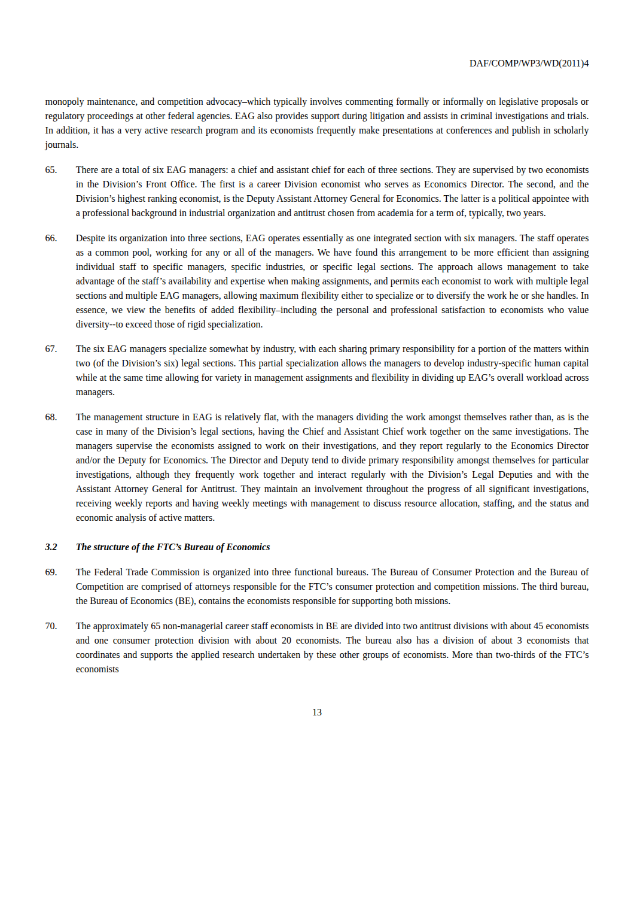DAF/COMP/WP3/WD(2011)4
monopoly maintenance, and competition advocacy–which typically involves commenting formally or informally on legislative proposals or regulatory proceedings at other federal agencies. EAG also provides support during litigation and assists in criminal investigations and trials. In addition, it has a very active research program and its economists frequently make presentations at conferences and publish in scholarly journals.
65.
There are a total of six EAG managers: a chief and assistant chief for each of three sections. They are supervised by two economists in the Division’s Front Office. The first is a career Division economist who serves as Economics Director. The second, and the Division’s highest ranking economist, is the Deputy Assistant Attorney General for Economics. The latter is a political appointee with a professional background in industrial organization and antitrust chosen from academia for a term of, typically, two years.
66.
Despite its organization into three sections, EAG operates essentially as one integrated section with six managers. The staff operates as a common pool, working for any or all of the managers. We have found this arrangement to be more efficient than assigning individual staff to specific managers, specific industries, or specific legal sections. The approach allows management to take advantage of the staff’s availability and expertise when making assignments, and permits each economist to work with multiple legal sections and multiple EAG managers, allowing maximum flexibility either to specialize or to diversify the work he or she handles. In essence, we view the benefits of added flexibility–including the personal and professional satisfaction to economists who value diversity--to exceed those of rigid specialization.
67.
The six EAG managers specialize somewhat by industry, with each sharing primary responsibility for a portion of the matters within two (of the Division’s six) legal sections. This partial specialization allows the managers to develop industry-specific human capital while at the same time allowing for variety in management assignments and flexibility in dividing up EAG’s overall workload across managers.
68.
The management structure in EAG is relatively flat, with the managers dividing the work amongst themselves rather than, as is the case in many of the Division’s legal sections, having the Chief and Assistant Chief work together on the same investigations. The managers supervise the economists assigned to work on their investigations, and they report regularly to the Economics Director and/or the Deputy for Economics. The Director and Deputy tend to divide primary responsibility amongst themselves for particular investigations, although they frequently work together and interact regularly with the Division’s Legal Deputies and with the Assistant Attorney General for Antitrust. They maintain an involvement throughout the progress of all significant investigations, receiving weekly reports and having weekly meetings with management to discuss resource allocation, staffing, and the status and economic analysis of active matters.
3.2
The structure of the FTC’s Bureau of Economics
69.
The Federal Trade Commission is organized into three functional bureaus. The Bureau of Consumer Protection and the Bureau of Competition are comprised of attorneys responsible for the FTC’s consumer protection and competition missions. The third bureau, the Bureau of Economics (BE), contains the economists responsible for supporting both missions.
70.
The approximately 65 non-managerial career staff economists in BE are divided into two antitrust divisions with about 45 economists and one consumer protection division with about 20 economists. The bureau also has a division of about 3 economists that coordinates and supports the applied research undertaken by these other groups of economists. More than two-thirds of the FTC’s economists
13